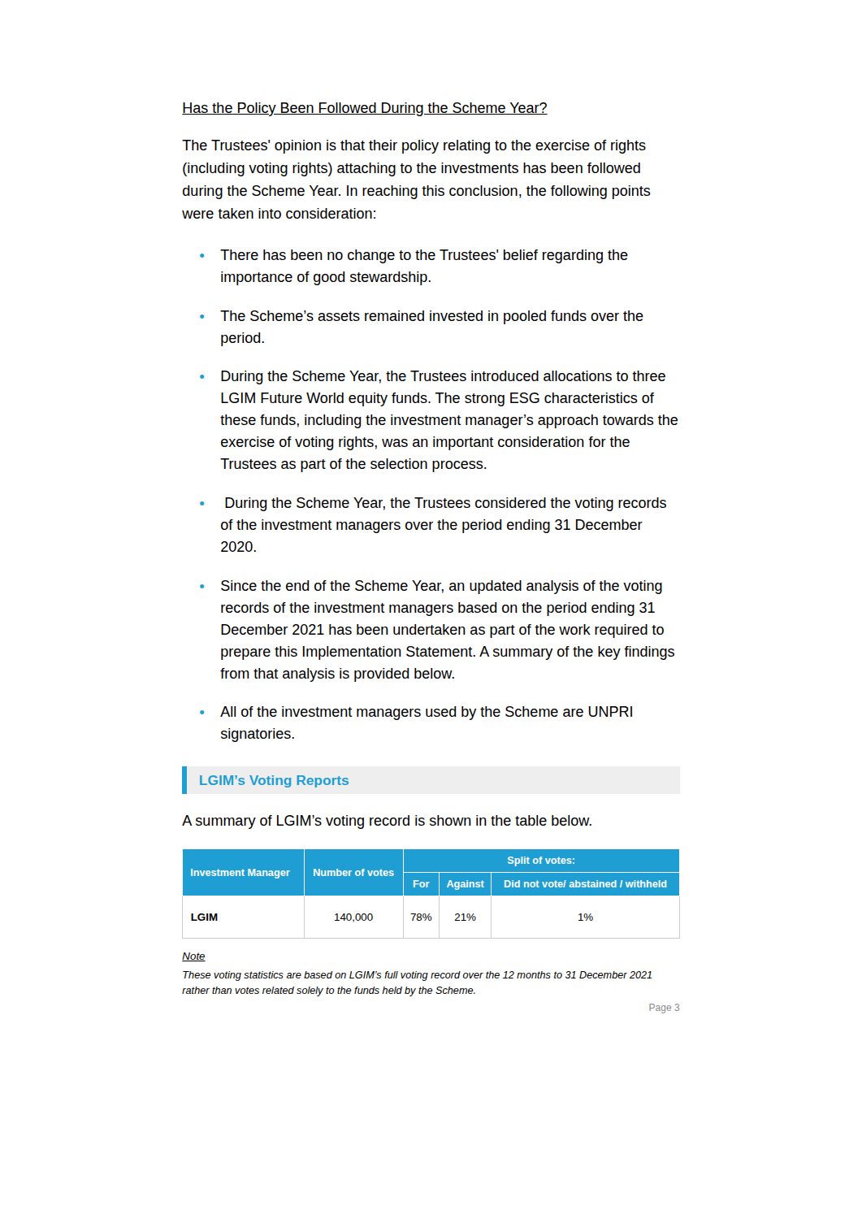Has the Policy Been Followed During the Scheme Year?
The Trustees' opinion is that their policy relating to the exercise of rights (including voting rights) attaching to the investments has been followed during the Scheme Year. In reaching this conclusion, the following points were taken into consideration:
There has been no change to the Trustees' belief regarding the importance of good stewardship.
The Scheme’s assets remained invested in pooled funds over the period.
During the Scheme Year, the Trustees introduced allocations to three LGIM Future World equity funds. The strong ESG characteristics of these funds, including the investment manager’s approach towards the exercise of voting rights, was an important consideration for the Trustees as part of the selection process.
During the Scheme Year, the Trustees considered the voting records of the investment managers over the period ending 31 December 2020.
Since the end of the Scheme Year, an updated analysis of the voting records of the investment managers based on the period ending 31 December 2021 has been undertaken as part of the work required to prepare this Implementation Statement. A summary of the key findings from that analysis is provided below.
All of the investment managers used by the Scheme are UNPRI signatories.
LGIM’s Voting Reports
A summary of LGIM’s voting record is shown in the table below.
| Investment Manager | Number of votes | Split of votes: |
| --- | --- | --- |
| For | Against | Did not vote/ abstained / withheld |
| LGIM | 140,000 | 78% | 21% | 1% |
Note
These voting statistics are based on LGIM’s full voting record over the 12 months to 31 December 2021 rather than votes related solely to the funds held by the Scheme.
Page 3